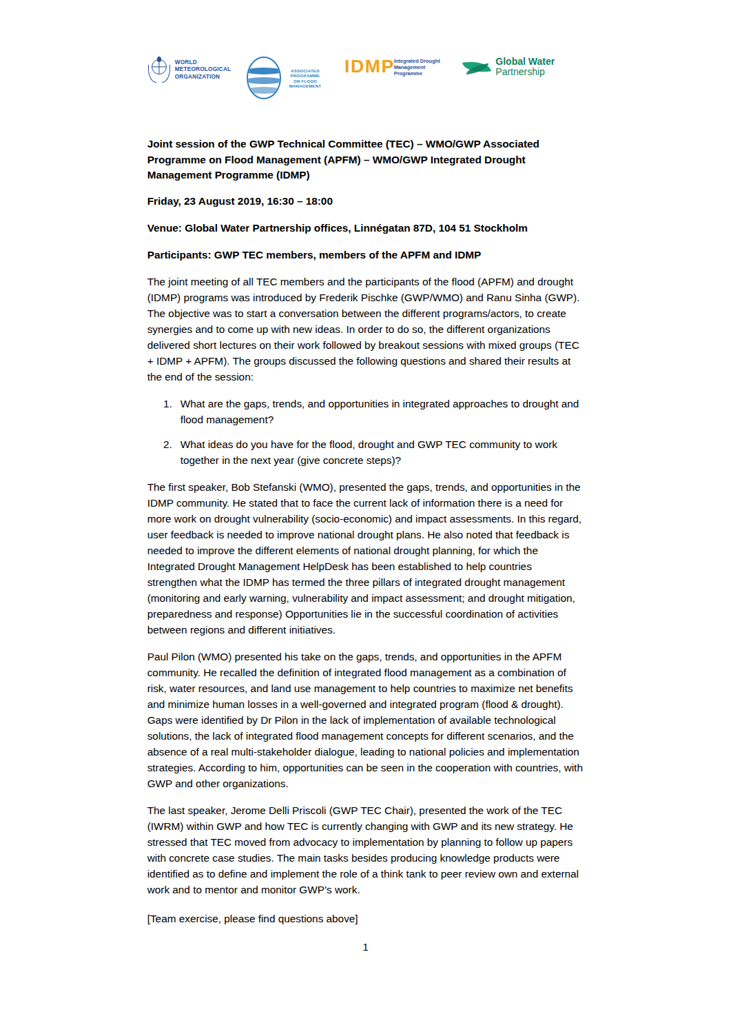World
Meteorological
Organization
Associated Programme
on Flood Management
IDMP
Integrated Drought
Management Programme
Global Water
Partnership
Joint session of the GWP Technical Committee (TEC) – WMO/GWP Associated Programme on Flood Management (APFM) – WMO/GWP Integrated Drought Management Programme (IDMP)
Friday, 23 August 2019, 16:30 – 18:00
Venue: Global Water Partnership offices, Linnégatan 87D, 104 51 Stockholm
Participants: GWP TEC members, members of the APFM and IDMP
The joint meeting of all TEC members and the participants of the flood (APFM) and drought (IDMP) programs was introduced by Frederik Pischke (GWP/WMO) and Ranu Sinha (GWP). The objective was to start a conversation between the different programs/actors, to create synergies and to come up with new ideas. In order to do so, the different organizations delivered short lectures on their work followed by breakout sessions with mixed groups (TEC + IDMP + APFM). The groups discussed the following questions and shared their results at the end of the session:
What are the gaps, trends, and opportunities in integrated approaches to drought and flood management?
What ideas do you have for the flood, drought and GWP TEC community to work together in the next year (give concrete steps)?
The first speaker, Bob Stefanski (WMO), presented the gaps, trends, and opportunities in the IDMP community. He stated that to face the current lack of information there is a need for more work on drought vulnerability (socio-economic) and impact assessments. In this regard, user feedback is needed to improve national drought plans. He also noted that feedback is needed to improve the different elements of national drought planning, for which the Integrated Drought Management HelpDesk has been established to help countries strengthen what the IDMP has termed the three pillars of integrated drought management (monitoring and early warning, vulnerability and impact assessment; and drought mitigation, preparedness and response) Opportunities lie in the successful coordination of activities between regions and different initiatives.
Paul Pilon (WMO) presented his take on the gaps, trends, and opportunities in the APFM community. He recalled the definition of integrated flood management as a combination of risk, water resources, and land use management to help countries to maximize net benefits and minimize human losses in a well-governed and integrated program (flood & drought). Gaps were identified by Dr Pilon in the lack of implementation of available technological solutions, the lack of integrated flood management concepts for different scenarios, and the absence of a real multi-stakeholder dialogue, leading to national policies and implementation strategies. According to him, opportunities can be seen in the cooperation with countries, with GWP and other organizations.
The last speaker, Jerome Delli Priscoli (GWP TEC Chair), presented the work of the TEC (IWRM) within GWP and how TEC is currently changing with GWP and its new strategy. He stressed that TEC moved from advocacy to implementation by planning to follow up papers with concrete case studies. The main tasks besides producing knowledge products were identified as to define and implement the role of a think tank to peer review own and external work and to mentor and monitor GWP’s work.
[Team exercise, please find questions above]
1